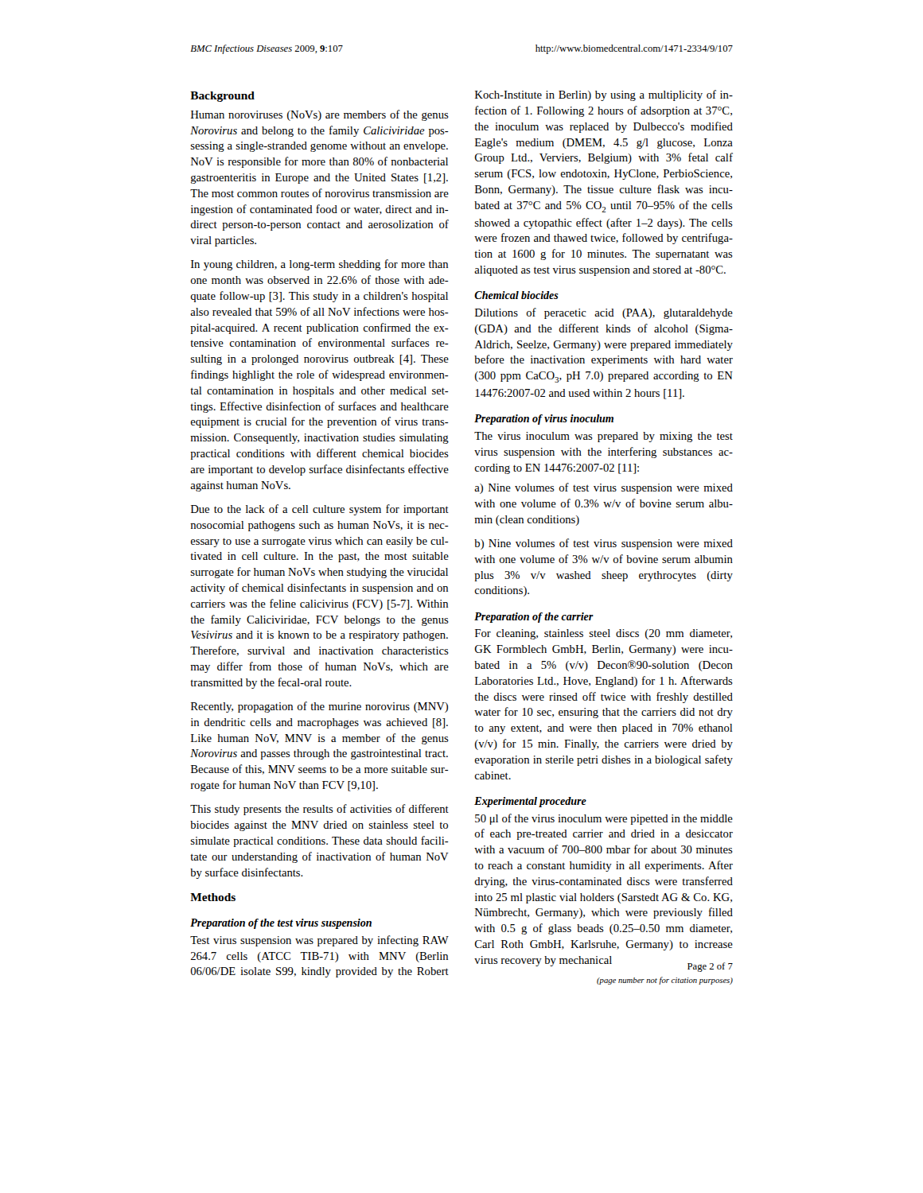BMC Infectious Diseases 2009, 9:107
http://www.biomedcentral.com/1471-2334/9/107
Background
Human noroviruses (NoVs) are members of the genus Norovirus and belong to the family Caliciviridae possessing a single-stranded genome without an envelope. NoV is responsible for more than 80% of nonbacterial gastroenteritis in Europe and the United States [1,2]. The most common routes of norovirus transmission are ingestion of contaminated food or water, direct and indirect person-to-person contact and aerosolization of viral particles.
In young children, a long-term shedding for more than one month was observed in 22.6% of those with adequate follow-up [3]. This study in a children's hospital also revealed that 59% of all NoV infections were hospital-acquired. A recent publication confirmed the extensive contamination of environmental surfaces resulting in a prolonged norovirus outbreak [4]. These findings highlight the role of widespread environmental contamination in hospitals and other medical settings. Effective disinfection of surfaces and healthcare equipment is crucial for the prevention of virus transmission. Consequently, inactivation studies simulating practical conditions with different chemical biocides are important to develop surface disinfectants effective against human NoVs.
Due to the lack of a cell culture system for important nosocomial pathogens such as human NoVs, it is necessary to use a surrogate virus which can easily be cultivated in cell culture. In the past, the most suitable surrogate for human NoVs when studying the virucidal activity of chemical disinfectants in suspension and on carriers was the feline calicivirus (FCV) [5-7]. Within the family Caliciviridae, FCV belongs to the genus Vesivirus and it is known to be a respiratory pathogen. Therefore, survival and inactivation characteristics may differ from those of human NoVs, which are transmitted by the fecal-oral route.
Recently, propagation of the murine norovirus (MNV) in dendritic cells and macrophages was achieved [8]. Like human NoV, MNV is a member of the genus Norovirus and passes through the gastrointestinal tract. Because of this, MNV seems to be a more suitable surrogate for human NoV than FCV [9,10].
This study presents the results of activities of different biocides against the MNV dried on stainless steel to simulate practical conditions. These data should facilitate our understanding of inactivation of human NoV by surface disinfectants.
Methods
Preparation of the test virus suspension
Test virus suspension was prepared by infecting RAW 264.7 cells (ATCC TIB-71) with MNV (Berlin 06/06/DE isolate S99, kindly provided by the Robert Koch-Institute in Berlin) by using a multiplicity of infection of 1. Following 2 hours of adsorption at 37°C, the inoculum was replaced by Dulbecco's modified Eagle's medium (DMEM, 4.5 g/l glucose, Lonza Group Ltd., Verviers, Belgium) with 3% fetal calf serum (FCS, low endotoxin, HyClone, PerbioScience, Bonn, Germany). The tissue culture flask was incubated at 37°C and 5% CO2 until 70–95% of the cells showed a cytopathic effect (after 1–2 days). The cells were frozen and thawed twice, followed by centrifugation at 1600 g for 10 minutes. The supernatant was aliquoted as test virus suspension and stored at -80°C.
Chemical biocides
Dilutions of peracetic acid (PAA), glutaraldehyde (GDA) and the different kinds of alcohol (Sigma-Aldrich, Seelze, Germany) were prepared immediately before the inactivation experiments with hard water (300 ppm CaCO3, pH 7.0) prepared according to EN 14476:2007-02 and used within 2 hours [11].
Preparation of virus inoculum
The virus inoculum was prepared by mixing the test virus suspension with the interfering substances according to EN 14476:2007-02 [11]:
a) Nine volumes of test virus suspension were mixed with one volume of 0.3% w/v of bovine serum albumin (clean conditions)
b) Nine volumes of test virus suspension were mixed with one volume of 3% w/v of bovine serum albumin plus 3% v/v washed sheep erythrocytes (dirty conditions).
Preparation of the carrier
For cleaning, stainless steel discs (20 mm diameter, GK Formblech GmbH, Berlin, Germany) were incubated in a 5% (v/v) Decon®90-solution (Decon Laboratories Ltd., Hove, England) for 1 h. Afterwards the discs were rinsed off twice with freshly destilled water for 10 sec, ensuring that the carriers did not dry to any extent, and were then placed in 70% ethanol (v/v) for 15 min. Finally, the carriers were dried by evaporation in sterile petri dishes in a biological safety cabinet.
Experimental procedure
50 μl of the virus inoculum were pipetted in the middle of each pre-treated carrier and dried in a desiccator with a vacuum of 700–800 mbar for about 30 minutes to reach a constant humidity in all experiments. After drying, the virus-contaminated discs were transferred into 25 ml plastic vial holders (Sarstedt AG & Co. KG, Nümbrecht, Germany), which were previously filled with 0.5 g of glass beads (0.25–0.50 mm diameter, Carl Roth GmbH, Karlsruhe, Germany) to increase virus recovery by mechanical
Page 2 of 7
(page number not for citation purposes)